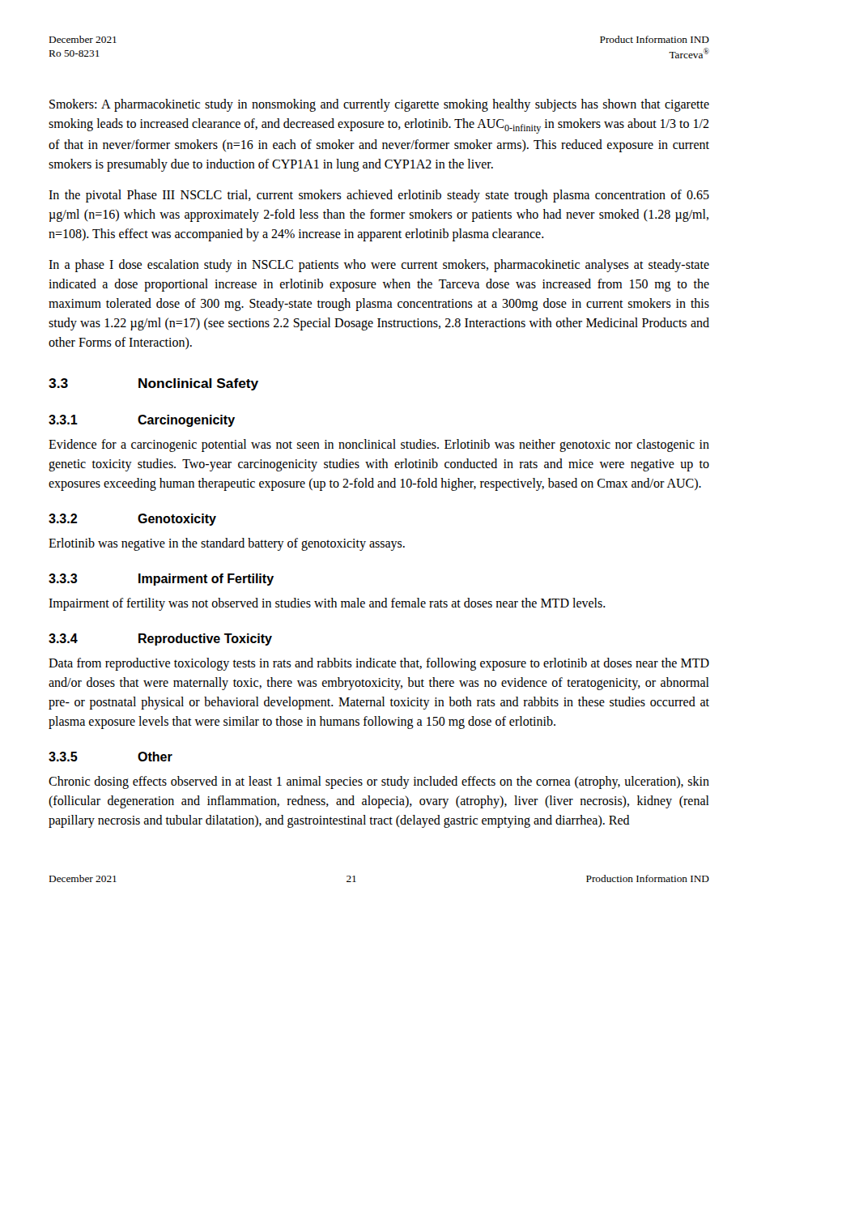December 2021
Ro 50-8231
Product Information IND
Tarceva®
Smokers: A pharmacokinetic study in nonsmoking and currently cigarette smoking healthy subjects has shown that cigarette smoking leads to increased clearance of, and decreased exposure to, erlotinib. The AUC0-infinity in smokers was about 1/3 to 1/2 of that in never/former smokers (n=16 in each of smoker and never/former smoker arms). This reduced exposure in current smokers is presumably due to induction of CYP1A1 in lung and CYP1A2 in the liver.
In the pivotal Phase III NSCLC trial, current smokers achieved erlotinib steady state trough plasma concentration of 0.65 µg/ml (n=16) which was approximately 2-fold less than the former smokers or patients who had never smoked (1.28 µg/ml, n=108). This effect was accompanied by a 24% increase in apparent erlotinib plasma clearance.
In a phase I dose escalation study in NSCLC patients who were current smokers, pharmacokinetic analyses at steady-state indicated a dose proportional increase in erlotinib exposure when the Tarceva dose was increased from 150 mg to the maximum tolerated dose of 300 mg. Steady-state trough plasma concentrations at a 300mg dose in current smokers in this study was 1.22 µg/ml (n=17) (see sections 2.2 Special Dosage Instructions, 2.8 Interactions with other Medicinal Products and other Forms of Interaction).
3.3 Nonclinical Safety
3.3.1 Carcinogenicity
Evidence for a carcinogenic potential was not seen in nonclinical studies. Erlotinib was neither genotoxic nor clastogenic in genetic toxicity studies. Two-year carcinogenicity studies with erlotinib conducted in rats and mice were negative up to exposures exceeding human therapeutic exposure (up to 2-fold and 10-fold higher, respectively, based on Cmax and/or AUC).
3.3.2 Genotoxicity
Erlotinib was negative in the standard battery of genotoxicity assays.
3.3.3 Impairment of Fertility
Impairment of fertility was not observed in studies with male and female rats at doses near the MTD levels.
3.3.4 Reproductive Toxicity
Data from reproductive toxicology tests in rats and rabbits indicate that, following exposure to erlotinib at doses near the MTD and/or doses that were maternally toxic, there was embryotoxicity, but there was no evidence of teratogenicity, or abnormal pre- or postnatal physical or behavioral development. Maternal toxicity in both rats and rabbits in these studies occurred at plasma exposure levels that were similar to those in humans following a 150 mg dose of erlotinib.
3.3.5 Other
Chronic dosing effects observed in at least 1 animal species or study included effects on the cornea (atrophy, ulceration), skin (follicular degeneration and inflammation, redness, and alopecia), ovary (atrophy), liver (liver necrosis), kidney (renal papillary necrosis and tubular dilatation), and gastrointestinal tract (delayed gastric emptying and diarrhea). Red
December 2021
21
Production Information IND